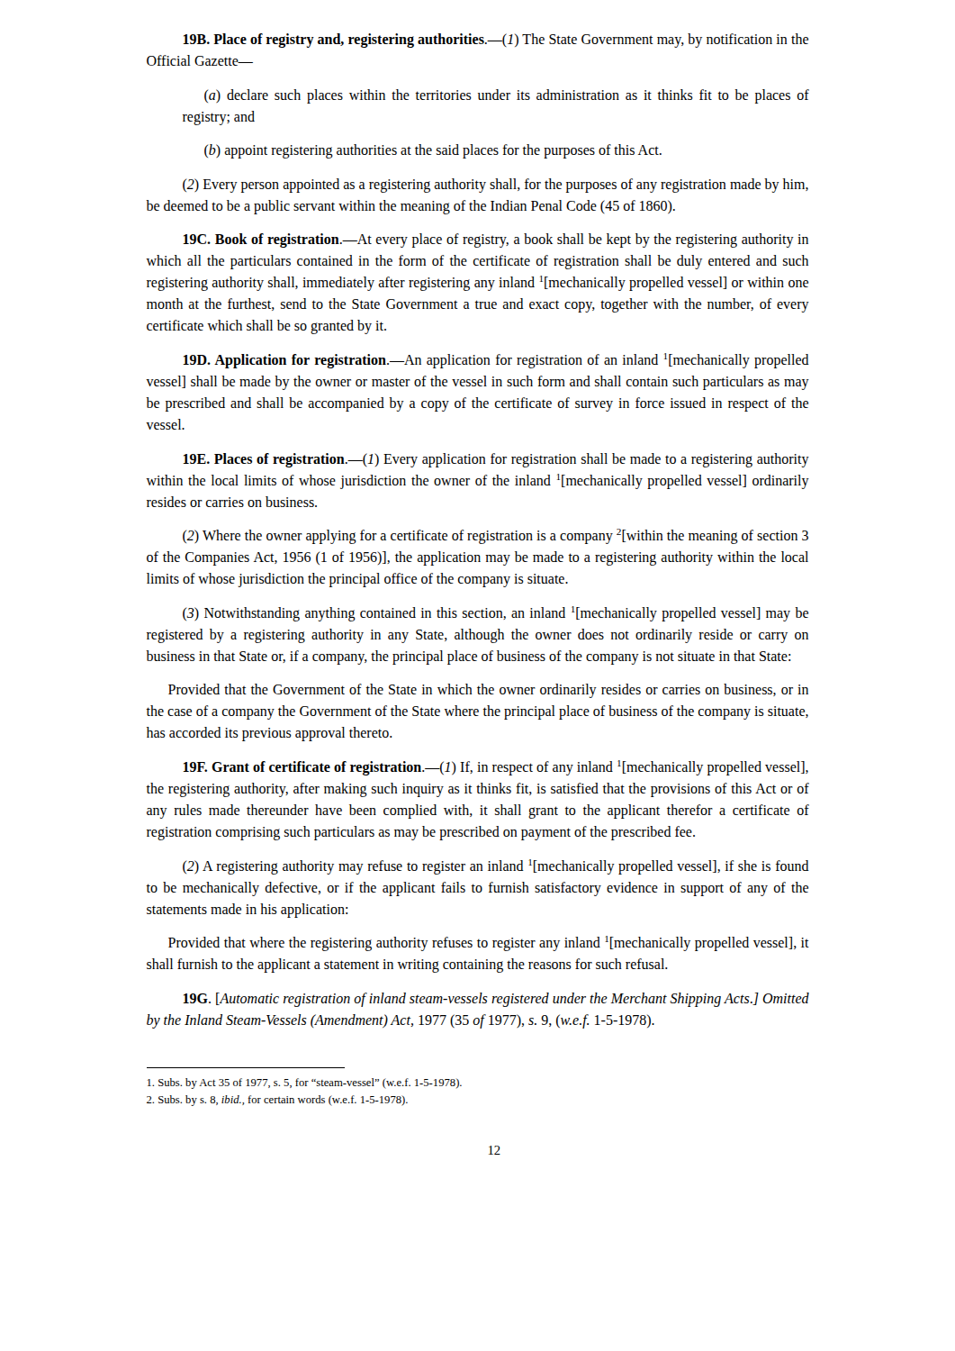19B. Place of registry and, registering authorities.—(1) The State Government may, by notification in the Official Gazette—
(a) declare such places within the territories under its administration as it thinks fit to be places of registry; and
(b) appoint registering authorities at the said places for the purposes of this Act.
(2) Every person appointed as a registering authority shall, for the purposes of any registration made by him, be deemed to be a public servant within the meaning of the Indian Penal Code (45 of 1860).
19C. Book of registration.—At every place of registry, a book shall be kept by the registering authority in which all the particulars contained in the form of the certificate of registration shall be duly entered and such registering authority shall, immediately after registering any inland 1[mechanically propelled vessel] or within one month at the furthest, send to the State Government a true and exact copy, together with the number, of every certificate which shall be so granted by it.
19D. Application for registration.—An application for registration of an inland 1[mechanically propelled vessel] shall be made by the owner or master of the vessel in such form and shall contain such particulars as may be prescribed and shall be accompanied by a copy of the certificate of survey in force issued in respect of the vessel.
19E. Places of registration.—(1) Every application for registration shall be made to a registering authority within the local limits of whose jurisdiction the owner of the inland 1[mechanically propelled vessel] ordinarily resides or carries on business.
(2) Where the owner applying for a certificate of registration is a company 2[within the meaning of section 3 of the Companies Act, 1956 (1 of 1956)], the application may be made to a registering authority within the local limits of whose jurisdiction the principal office of the company is situate.
(3) Notwithstanding anything contained in this section, an inland 1[mechanically propelled vessel] may be registered by a registering authority in any State, although the owner does not ordinarily reside or carry on business in that State or, if a company, the principal place of business of the company is not situate in that State:
Provided that the Government of the State in which the owner ordinarily resides or carries on business, or in the case of a company the Government of the State where the principal place of business of the company is situate, has accorded its previous approval thereto.
19F. Grant of certificate of registration.—(1) If, in respect of any inland 1[mechanically propelled vessel], the registering authority, after making such inquiry as it thinks fit, is satisfied that the provisions of this Act or of any rules made thereunder have been complied with, it shall grant to the applicant therefor a certificate of registration comprising such particulars as may be prescribed on payment of the prescribed fee.
(2) A registering authority may refuse to register an inland 1[mechanically propelled vessel], if she is found to be mechanically defective, or if the applicant fails to furnish satisfactory evidence in support of any of the statements made in his application:
Provided that where the registering authority refuses to register any inland 1[mechanically propelled vessel], it shall furnish to the applicant a statement in writing containing the reasons for such refusal.
19G. [Automatic registration of inland steam-vessels registered under the Merchant Shipping Acts.] Omitted by the Inland Steam-Vessels (Amendment) Act, 1977 (35 of 1977), s. 9, (w.e.f. 1-5-1978).
1. Subs. by Act 35 of 1977, s. 5, for “steam-vessel” (w.e.f. 1-5-1978).
2. Subs. by s. 8, ibid., for certain words (w.e.f. 1-5-1978).
12